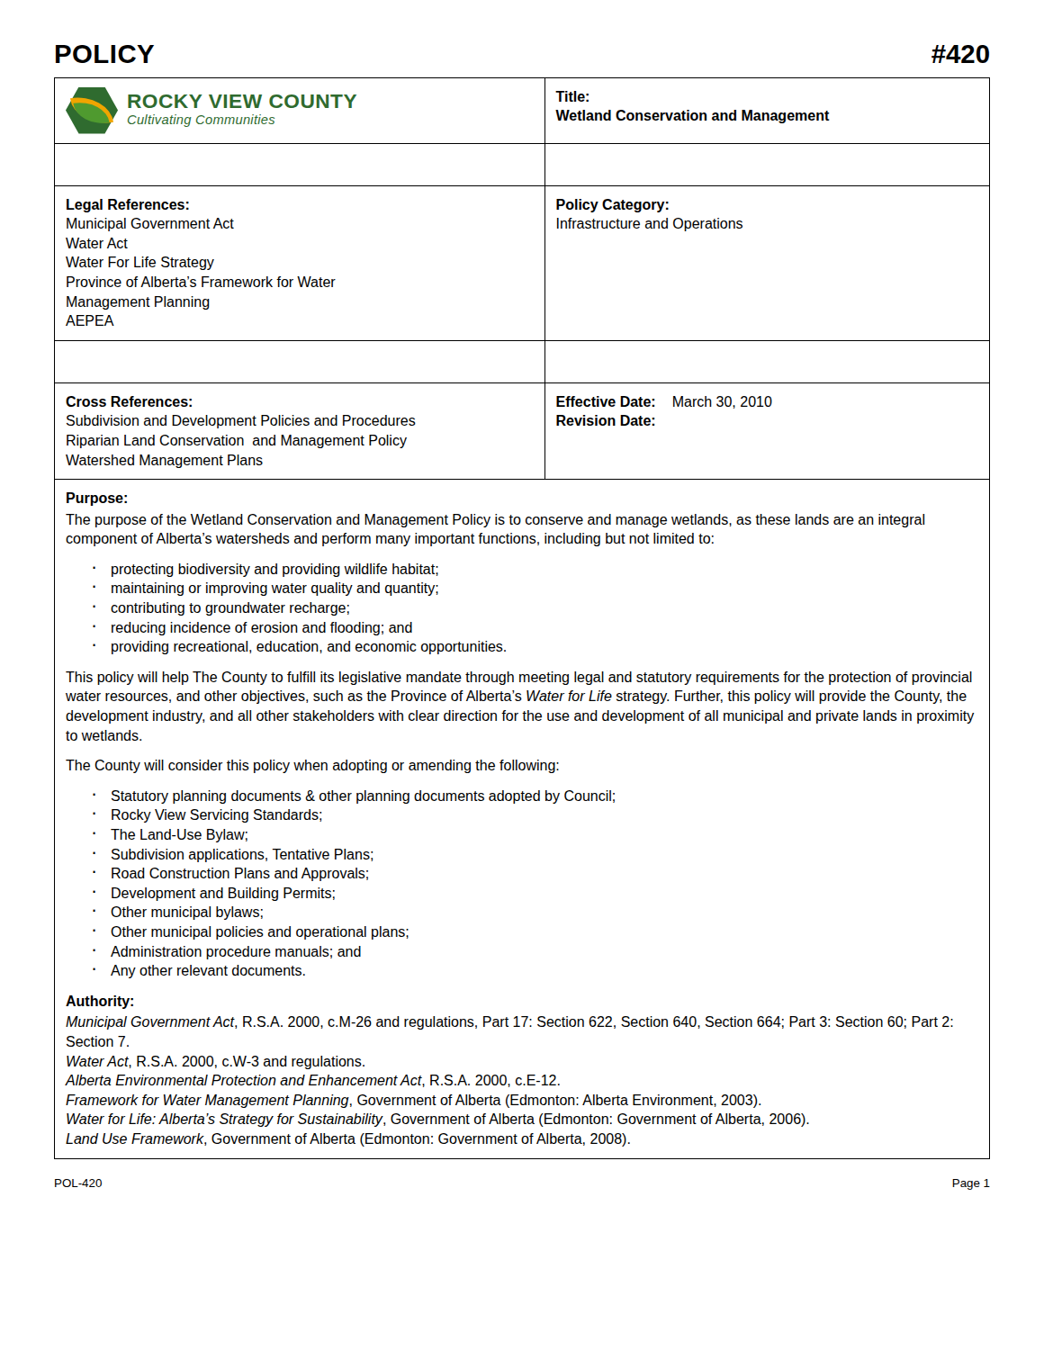POLICY
#420
| ROCKY VIEW COUNTY Cultivating Communities | Title: Wetland Conservation and Management |
| Legal References: Municipal Government Act Water Act Water For Life Strategy Province of Alberta’s Framework for Water Management Planning AEPEA | Policy Category: Infrastructure and Operations |
| Cross References: Subdivision and Development Policies and Procedures Riparian Land Conservation and Management Policy Watershed Management Plans | Effective Date: March 30, 2010 Revision Date: |
| Purpose: The purpose of the Wetland Conservation and Management Policy is to conserve and manage wetlands, as these lands are an integral component of Alberta’s watersheds and perform many important functions, including but not limited to: protecting biodiversity and providing wildlife habitat; maintaining or improving water quality and quantity; contributing to groundwater recharge; reducing incidence of erosion and flooding; and providing recreational, education, and economic opportunities. This policy will help The County to fulfill its legislative mandate through meeting legal and statutory requirements for the protection of provincial water resources, and other objectives, such as the Province of Alberta’s Water for Life strategy. Further, this policy will provide the County, the development industry, and all other stakeholders with clear direction for the use and development of all municipal and private lands in proximity to wetlands. The County will consider this policy when adopting or amending the following: Statutory planning documents & other planning documents adopted by Council; Rocky View Servicing Standards; The Land-Use Bylaw; Subdivision applications, Tentative Plans; Road Construction Plans and Approvals; Development and Building Permits; Other municipal bylaws; Other municipal policies and operational plans; Administration procedure manuals; and Any other relevant documents. Authority: Municipal Government Act , R.S.A. 2000, c.M-26 and regulations, Part 17: Section 622, Section 640, Section 664; Part 3: Section 60; Part 2: Section 7. Water Act , R.S.A. 2000, c.W-3 and regulations. Alberta Environmental Protection and Enhancement Act , R.S.A. 2000, c.E-12. Framework for Water Management Planning , Government of Alberta (Edmonton: Alberta Environment, 2003). Water for Life: Alberta’s Strategy for Sustainability , Government of Alberta (Edmonton: Government of Alberta, 2006). Land Use Framework , Government of Alberta (Edmonton: Government of Alberta, 2008). |
POL-420 Page 1